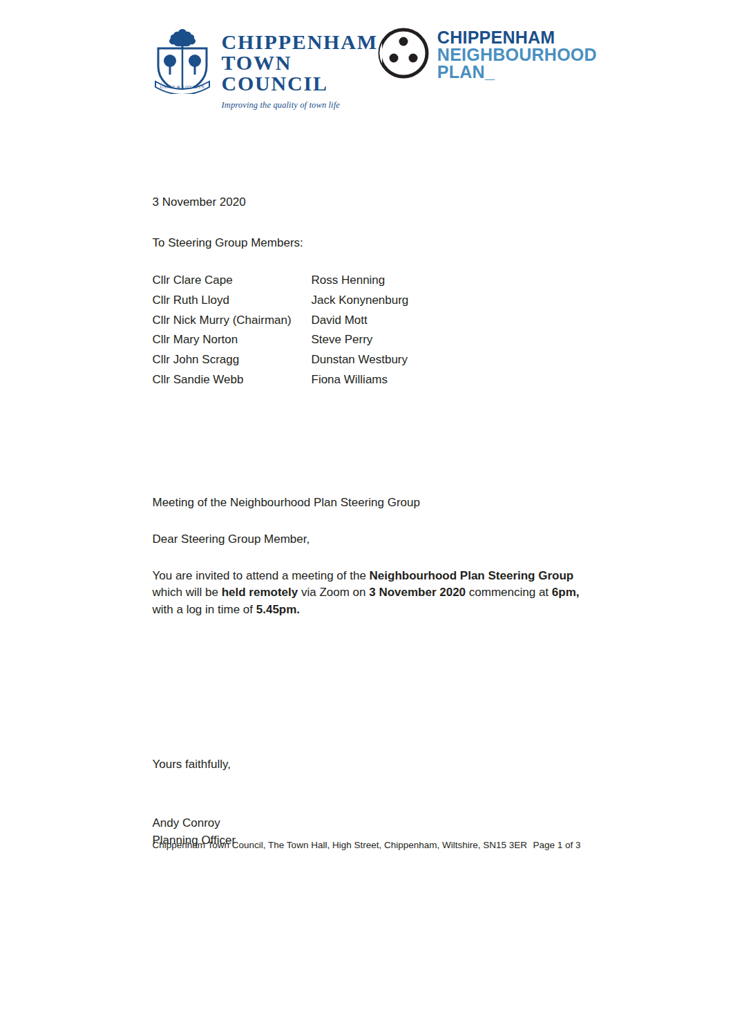UNITY & LOYALTY
CHIPPENHAM
TOWN COUNCIL
Improving the quality of town life
CHIPPENHAM NEIGHBOURHOOD PLAN_
3 November 2020
To Steering Group Members:
| Cllr Clare Cape | Ross Henning |
| Cllr Ruth Lloyd | Jack Konynenburg |
| Cllr Nick Murry (Chairman) | David Mott |
| Cllr Mary Norton | Steve Perry |
| Cllr John Scragg | Dunstan Westbury |
| Cllr Sandie Webb | Fiona Williams |
Meeting of the Neighbourhood Plan Steering Group
Dear Steering Group Member,
You are invited to attend a meeting of the Neighbourhood Plan Steering Group which will be held remotely via Zoom on 3 November 2020 commencing at 6pm, with a log in time of 5.45pm.
Yours faithfully,
Andy Conroy
Planning Officer
Chippenham Town Council, The Town Hall, High Street, Chippenham, Wiltshire, SN15 3ER
Page 1 of 3